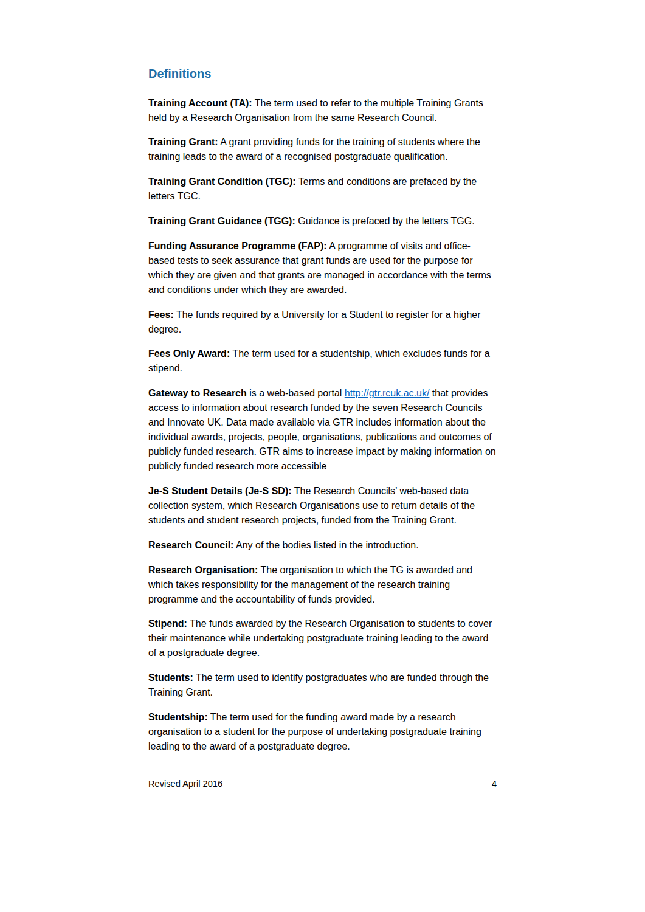Definitions
Training Account (TA): The term used to refer to the multiple Training Grants held by a Research Organisation from the same Research Council.
Training Grant: A grant providing funds for the training of students where the training leads to the award of a recognised postgraduate qualification.
Training Grant Condition (TGC): Terms and conditions are prefaced by the letters TGC.
Training Grant Guidance (TGG): Guidance is prefaced by the letters TGG.
Funding Assurance Programme (FAP): A programme of visits and office-based tests to seek assurance that grant funds are used for the purpose for which they are given and that grants are managed in accordance with the terms and conditions under which they are awarded.
Fees: The funds required by a University for a Student to register for a higher degree.
Fees Only Award: The term used for a studentship, which excludes funds for a stipend.
Gateway to Research is a web-based portal http://gtr.rcuk.ac.uk/ that provides access to information about research funded by the seven Research Councils and Innovate UK. Data made available via GTR includes information about the individual awards, projects, people, organisations, publications and outcomes of publicly funded research. GTR aims to increase impact by making information on publicly funded research more accessible
Je-S Student Details (Je-S SD): The Research Councils’ web-based data collection system, which Research Organisations use to return details of the students and student research projects, funded from the Training Grant.
Research Council: Any of the bodies listed in the introduction.
Research Organisation: The organisation to which the TG is awarded and which takes responsibility for the management of the research training programme and the accountability of funds provided.
Stipend: The funds awarded by the Research Organisation to students to cover their maintenance while undertaking postgraduate training leading to the award of a postgraduate degree.
Students: The term used to identify postgraduates who are funded through the Training Grant.
Studentship: The term used for the funding award made by a research organisation to a student for the purpose of undertaking postgraduate training leading to the award of a postgraduate degree.
Revised April 2016 4